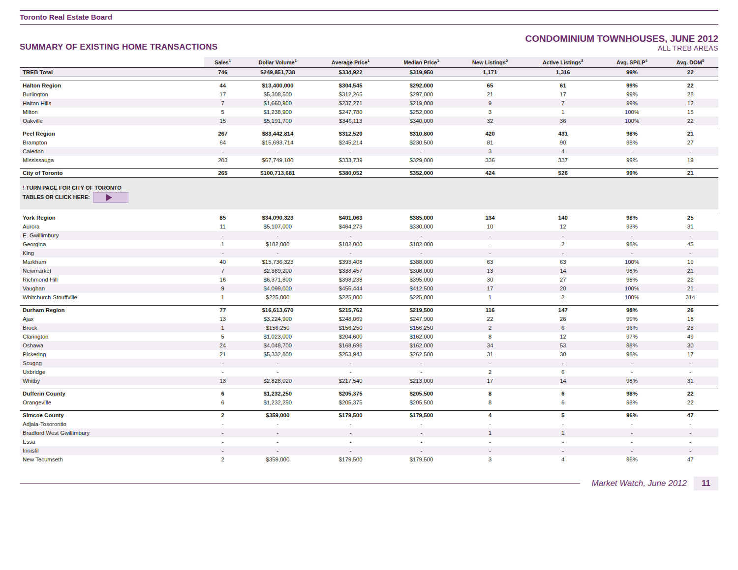Toronto Real Estate Board
SUMMARY OF EXISTING HOME TRANSACTIONS
CONDOMINIUM TOWNHOUSES, JUNE 2012
ALL TREB AREAS
| | Sales 1 | Dollar Volume 1 | Average Price 1 | Median Price 1 | New Listings 2 | Active Listings 3 | Avg. SP/LP 4 | Avg. DOM 5 |
| --- | --- | --- | --- | --- | --- | --- | --- | --- |
| TREB Total | 746 | $249,851,738 | $334,922 | $319,950 | 1,171 | 1,316 | 99% | 22 |
| Halton Region | 44 | $13,400,000 | $304,545 | $292,000 | 65 | 61 | 99% | 22 |
| Burlington | 17 | $5,308,500 | $312,265 | $297,000 | 21 | 17 | 99% | 28 |
| Halton Hills | 7 | $1,660,900 | $237,271 | $219,000 | 9 | 7 | 99% | 12 |
| Milton | 5 | $1,238,900 | $247,780 | $252,000 | 3 | 1 | 100% | 15 |
| Oakville | 15 | $5,191,700 | $346,113 | $340,000 | 32 | 36 | 100% | 22 |
| Peel Region | 267 | $83,442,814 | $312,520 | $310,800 | 420 | 431 | 98% | 21 |
| Brampton | 64 | $15,693,714 | $245,214 | $230,500 | 81 | 90 | 98% | 27 |
| Caledon | - | - | - | - | 3 | 4 | - | - |
| Mississauga | 203 | $67,749,100 | $333,739 | $329,000 | 336 | 337 | 99% | 19 |
| City of Toronto | 265 | $100,713,681 | $380,052 | $352,000 | 424 | 526 | 99% | 21 |
| ! TURN PAGE FOR CITY OF TORONTO TABLES OR CLICK HERE: | | | | | | | | |
| York Region | 85 | $34,090,323 | $401,063 | $385,000 | 134 | 140 | 98% | 25 |
| Aurora | 11 | $5,107,000 | $464,273 | $330,000 | 10 | 12 | 93% | 31 |
| E. Gwillimbury | - | - | - | - | - | - | - | - |
| Georgina | 1 | $182,000 | $182,000 | $182,000 | - | 2 | 98% | 45 |
| King | - | - | - | - | - | - | - | - |
| Markham | 40 | $15,736,323 | $393,408 | $388,000 | 63 | 63 | 100% | 19 |
| Newmarket | 7 | $2,369,200 | $338,457 | $308,000 | 13 | 14 | 98% | 21 |
| Richmond Hill | 16 | $6,371,800 | $398,238 | $395,000 | 30 | 27 | 98% | 22 |
| Vaughan | 9 | $4,099,000 | $455,444 | $412,500 | 17 | 20 | 100% | 21 |
| Whitchurch-Stouffville | 1 | $225,000 | $225,000 | $225,000 | 1 | 2 | 100% | 314 |
| Durham Region | 77 | $16,613,670 | $215,762 | $219,500 | 116 | 147 | 98% | 26 |
| Ajax | 13 | $3,224,900 | $248,069 | $247,900 | 22 | 26 | 99% | 18 |
| Brock | 1 | $156,250 | $156,250 | $156,250 | 2 | 6 | 96% | 23 |
| Clarington | 5 | $1,023,000 | $204,600 | $162,000 | 8 | 12 | 97% | 49 |
| Oshawa | 24 | $4,048,700 | $168,696 | $162,000 | 34 | 53 | 98% | 30 |
| Pickering | 21 | $5,332,800 | $253,943 | $262,500 | 31 | 30 | 98% | 17 |
| Scugog | - | - | - | - | - | - | - | - |
| Uxbridge | - | - | - | - | 2 | 6 | - | - |
| Whitby | 13 | $2,828,020 | $217,540 | $213,000 | 17 | 14 | 98% | 31 |
| Dufferin County | 6 | $1,232,250 | $205,375 | $205,500 | 8 | 6 | 98% | 22 |
| Orangeville | 6 | $1,232,250 | $205,375 | $205,500 | 8 | 6 | 98% | 22 |
| Simcoe County | 2 | $359,000 | $179,500 | $179,500 | 4 | 5 | 96% | 47 |
| Adjala-Tosorontio | - | - | - | - | - | - | - | - |
| Bradford West Gwillimbury | - | - | - | - | 1 | 1 | - | - |
| Essa | - | - | - | - | - | - | - | - |
| Innisfil | - | - | - | - | - | - | - | - |
| New Tecumseth | 2 | $359,000 | $179,500 | $179,500 | 3 | 4 | 96% | 47 |
Market Watch, June 2012
11